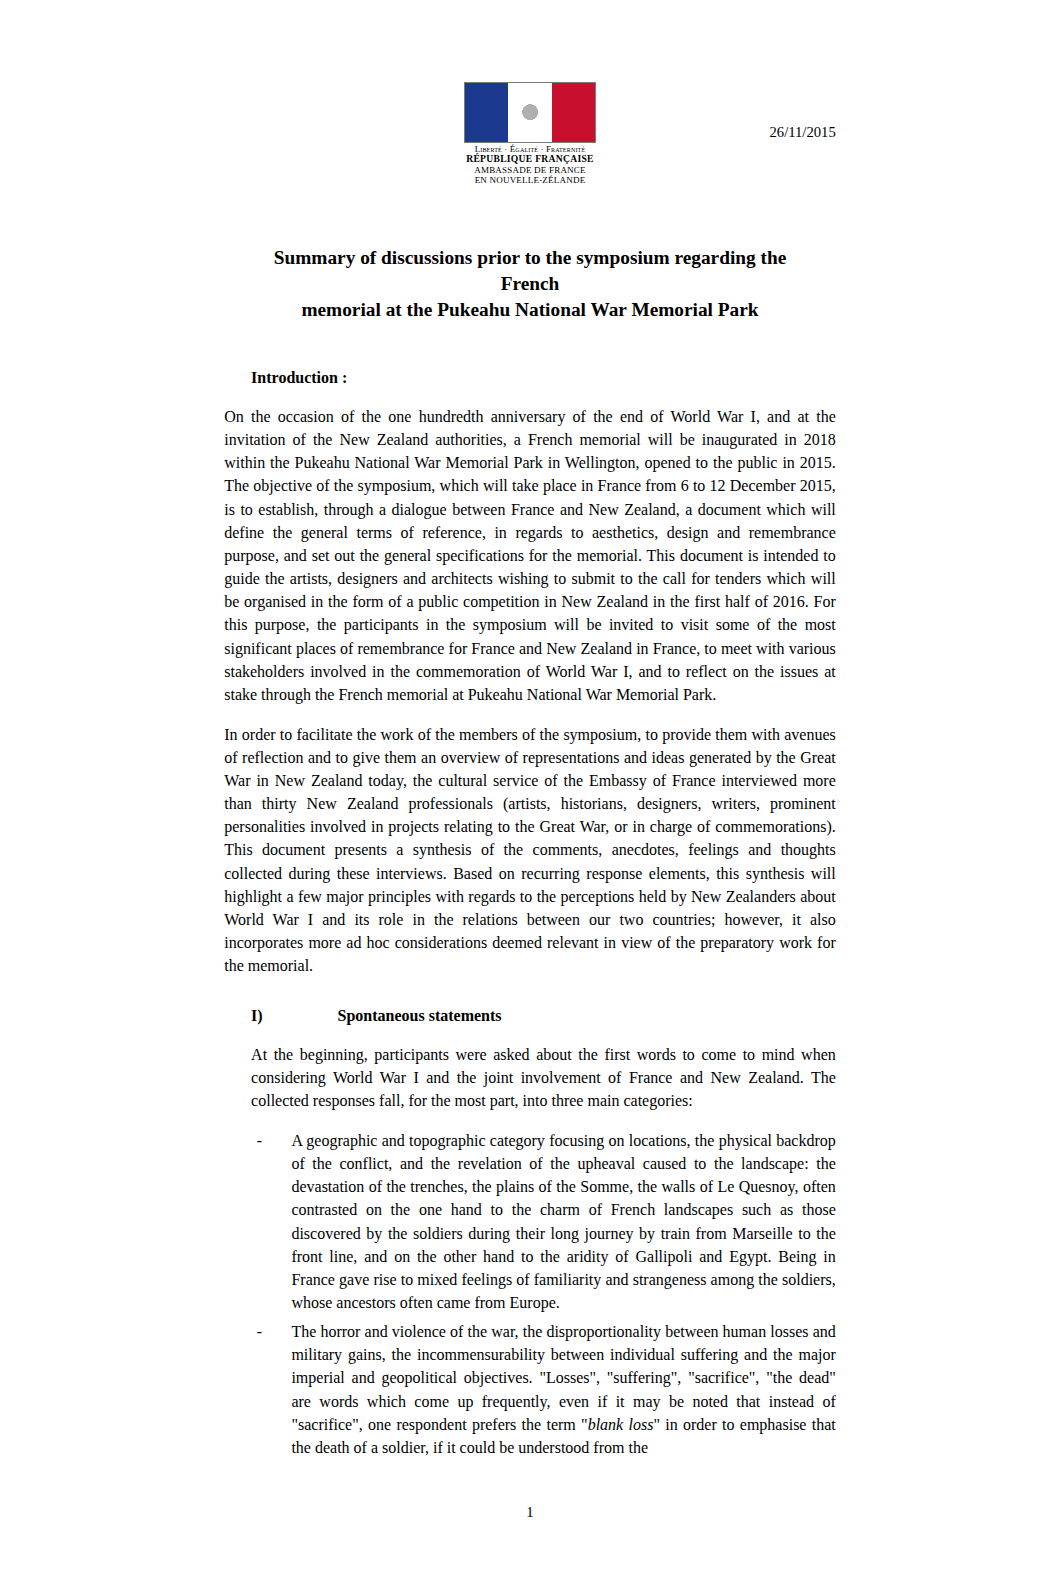Liberté · Égalité · Fraternité
République Française
Ambassade de France en Nouvelle-Zélande
26/11/2015
Summary of discussions prior to the symposium regarding the French
memorial at the Pukeahu National War Memorial Park
Introduction :
On the occasion of the one hundredth anniversary of the end of World War I, and at the invitation of the New Zealand authorities, a French memorial will be inaugurated in 2018 within the Pukeahu National War Memorial Park in Wellington, opened to the public in 2015. The objective of the symposium, which will take place in France from 6 to 12 December 2015, is to establish, through a dialogue between France and New Zealand, a document which will define the general terms of reference, in regards to aesthetics, design and remembrance purpose, and set out the general specifications for the memorial. This document is intended to guide the artists, designers and architects wishing to submit to the call for tenders which will be organised in the form of a public competition in New Zealand in the first half of 2016. For this purpose, the participants in the symposium will be invited to visit some of the most significant places of remembrance for France and New Zealand in France, to meet with various stakeholders involved in the commemoration of World War I, and to reflect on the issues at stake through the French memorial at Pukeahu National War Memorial Park.
In order to facilitate the work of the members of the symposium, to provide them with avenues of reflection and to give them an overview of representations and ideas generated by the Great War in New Zealand today, the cultural service of the Embassy of France interviewed more than thirty New Zealand professionals (artists, historians, designers, writers, prominent personalities involved in projects relating to the Great War, or in charge of commemorations). This document presents a synthesis of the comments, anecdotes, feelings and thoughts collected during these interviews. Based on recurring response elements, this synthesis will highlight a few major principles with regards to the perceptions held by New Zealanders about World War I and its role in the relations between our two countries; however, it also incorporates more ad hoc considerations deemed relevant in view of the preparatory work for the memorial.
I) Spontaneous statements
At the beginning, participants were asked about the first words to come to mind when considering World War I and the joint involvement of France and New Zealand. The collected responses fall, for the most part, into three main categories:
A geographic and topographic category focusing on locations, the physical backdrop of the conflict, and the revelation of the upheaval caused to the landscape: the devastation of the trenches, the plains of the Somme, the walls of Le Quesnoy, often contrasted on the one hand to the charm of French landscapes such as those discovered by the soldiers during their long journey by train from Marseille to the front line, and on the other hand to the aridity of Gallipoli and Egypt. Being in France gave rise to mixed feelings of familiarity and strangeness among the soldiers, whose ancestors often came from Europe.
The horror and violence of the war, the disproportionality between human losses and military gains, the incommensurability between individual suffering and the major imperial and geopolitical objectives. "Losses", "suffering", "sacrifice", "the dead" are words which come up frequently, even if it may be noted that instead of "sacrifice", one respondent prefers the term "blank loss" in order to emphasise that the death of a soldier, if it could be understood from the
1